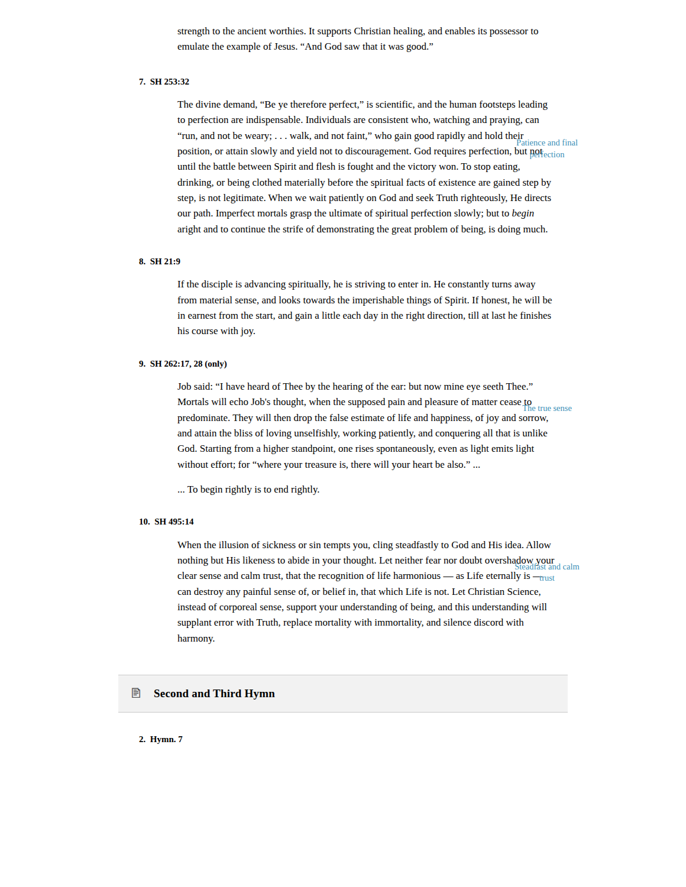strength to the ancient worthies. It supports Christian healing, and enables its possessor to emulate the example of Jesus. “And God saw that it was good.”
7. SH 253:32
Patience and final perfection
The divine demand, “Be ye therefore perfect,” is scientific, and the human footsteps leading to perfection are indispensable. Individuals are consistent who, watching and praying, can “run, and not be weary; . . . walk, and not faint,” who gain good rapidly and hold their position, or attain slowly and yield not to discouragement. God requires perfection, but not until the battle between Spirit and flesh is fought and the victory won. To stop eating, drinking, or being clothed materially before the spiritual facts of existence are gained step by step, is not legitimate. When we wait patiently on God and seek Truth righteously, He directs our path. Imperfect mortals grasp the ultimate of spiritual perfection slowly; but to begin aright and to continue the strife of demonstrating the great problem of being, is doing much.
8. SH 21:9
If the disciple is advancing spiritually, he is striving to enter in. He constantly turns away from material sense, and looks towards the imperishable things of Spirit. If honest, he will be in earnest from the start, and gain a little each day in the right direction, till at last he finishes his course with joy.
9. SH 262:17, 28 (only)
The true sense
Job said: “I have heard of Thee by the hearing of the ear: but now mine eye seeth Thee.” Mortals will echo Job's thought, when the supposed pain and pleasure of matter cease to predominate. They will then drop the false estimate of life and happiness, of joy and sorrow, and attain the bliss of loving unselfishly, working patiently, and conquering all that is unlike God. Starting from a higher standpoint, one rises spontaneously, even as light emits light without effort; for “where your treasure is, there will your heart be also.” ...
... To begin rightly is to end rightly.
10. SH 495:14
Steadfast and calm trust
When the illusion of sickness or sin tempts you, cling steadfastly to God and His idea. Allow nothing but His likeness to abide in your thought. Let neither fear nor doubt overshadow your clear sense and calm trust, that the recognition of life harmonious — as Life eternally is — can destroy any painful sense of, or belief in, that which Life is not. Let Christian Science, instead of corporeal sense, support your understanding of being, and this understanding will supplant error with Truth, replace mortality with immortality, and silence discord with harmony.
🖹
Second and Third Hymn
2. Hymn. 7